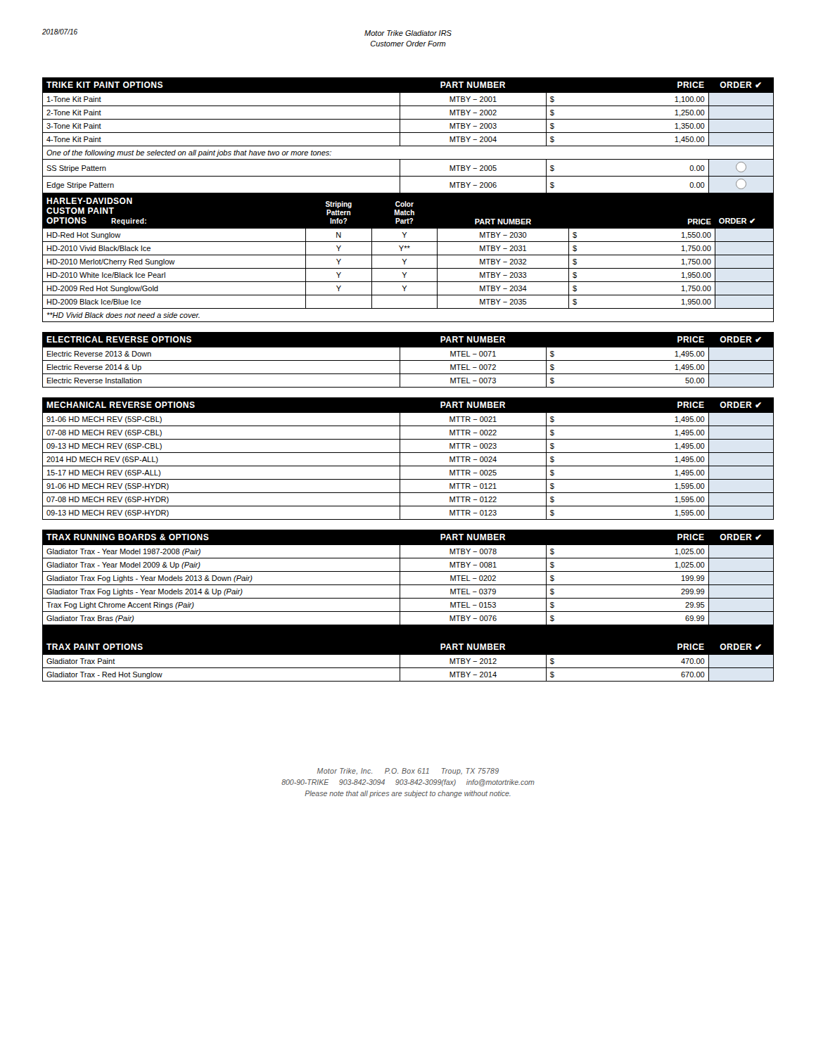2018/07/16
Motor Trike Gladiator IRS
Customer Order Form
| TRIKE KIT PAINT OPTIONS | PART NUMBER | | PRICE | ORDER ✔ |
| 1-Tone Kit Paint | MTBY − 2001 | $ | 1,100.00 | |
| 2-Tone Kit Paint | MTBY − 2002 | $ | 1,250.00 | |
| 3-Tone Kit Paint | MTBY − 2003 | $ | 1,350.00 | |
| 4-Tone Kit Paint | MTBY − 2004 | $ | 1,450.00 | |
| One of the following must be selected on all paint jobs that have two or more tones: |
| SS Stripe Pattern | MTBY − 2005 | $ | 0.00 | |
| Edge Stripe Pattern | MTBY − 2006 | $ | 0.00 | |
| HARLEY-DAVIDSON CUSTOM PAINT OPTIONS Required: | Striping Pattern Info? | Color Match Part? | PART NUMBER | | PRICE | ORDER ✔ |
| HD-Red Hot Sunglow | N | Y | MTBY − 2030 | $ | 1,550.00 | |
| HD-2010 Vivid Black/Black Ice | Y | Y** | MTBY − 2031 | $ | 1,750.00 | |
| HD-2010 Merlot/Cherry Red Sunglow | Y | Y | MTBY − 2032 | $ | 1,750.00 | |
| HD-2010 White Ice/Black Ice Pearl | Y | Y | MTBY − 2033 | $ | 1,950.00 | |
| HD-2009 Red Hot Sunglow/Gold | Y | Y | MTBY − 2034 | $ | 1,750.00 | |
| HD-2009 Black Ice/Blue Ice | | | MTBY − 2035 | $ | 1,950.00 | |
| **HD Vivid Black does not need a side cover. |
| ELECTRICAL REVERSE OPTIONS | PART NUMBER | | PRICE | ORDER ✔ |
| Electric Reverse 2013 & Down | MTEL − 0071 | $ | 1,495.00 | |
| Electric Reverse 2014 & Up | MTEL − 0072 | $ | 1,495.00 | |
| Electric Reverse Installation | MTEL − 0073 | $ | 50.00 | |
| MECHANICAL REVERSE OPTIONS | PART NUMBER | | PRICE | ORDER ✔ |
| 91-06 HD MECH REV (5SP-CBL) | MTTR − 0021 | $ | 1,495.00 | |
| 07-08 HD MECH REV (6SP-CBL) | MTTR − 0022 | $ | 1,495.00 | |
| 09-13 HD MECH REV (6SP-CBL) | MTTR − 0023 | $ | 1,495.00 | |
| 2014 HD MECH REV (6SP-ALL) | MTTR − 0024 | $ | 1,495.00 | |
| 15-17 HD MECH REV (6SP-ALL) | MTTR − 0025 | $ | 1,495.00 | |
| 91-06 HD MECH REV (5SP-HYDR) | MTTR − 0121 | $ | 1,595.00 | |
| 07-08 HD MECH REV (6SP-HYDR) | MTTR − 0122 | $ | 1,595.00 | |
| 09-13 HD MECH REV (6SP-HYDR) | MTTR − 0123 | $ | 1,595.00 | |
| TRAX RUNNING BOARDS & OPTIONS | PART NUMBER | | PRICE | ORDER ✔ |
| Gladiator Trax - Year Model 1987-2008 (Pair) | MTBY − 0078 | $ | 1,025.00 | |
| Gladiator Trax - Year Model 2009 & Up (Pair) | MTBY − 0081 | $ | 1,025.00 | |
| Gladiator Trax Fog Lights - Year Models 2013 & Down (Pair) | MTEL − 0202 | $ | 199.99 | |
| Gladiator Trax Fog Lights - Year Models 2014 & Up (Pair) | MTEL − 0379 | $ | 299.99 | |
| Trax Fog Light Chrome Accent Rings (Pair) | MTEL − 0153 | $ | 29.95 | |
| Gladiator Trax Bras (Pair) | MTBY − 0076 | $ | 69.99 | |
| TRAX PAINT OPTIONS | PART NUMBER | | PRICE | ORDER ✔ |
| Gladiator Trax Paint | MTBY − 2012 | $ | 470.00 | |
| Gladiator Trax - Red Hot Sunglow | MTBY − 2014 | $ | 670.00 | |
Motor Trike, Inc. P.O. Box 611 Troup, TX 75789
800-90-TRIKE 903-842-3094 903-842-3099(fax) info@motortrike.com
Please note that all prices are subject to change without notice.